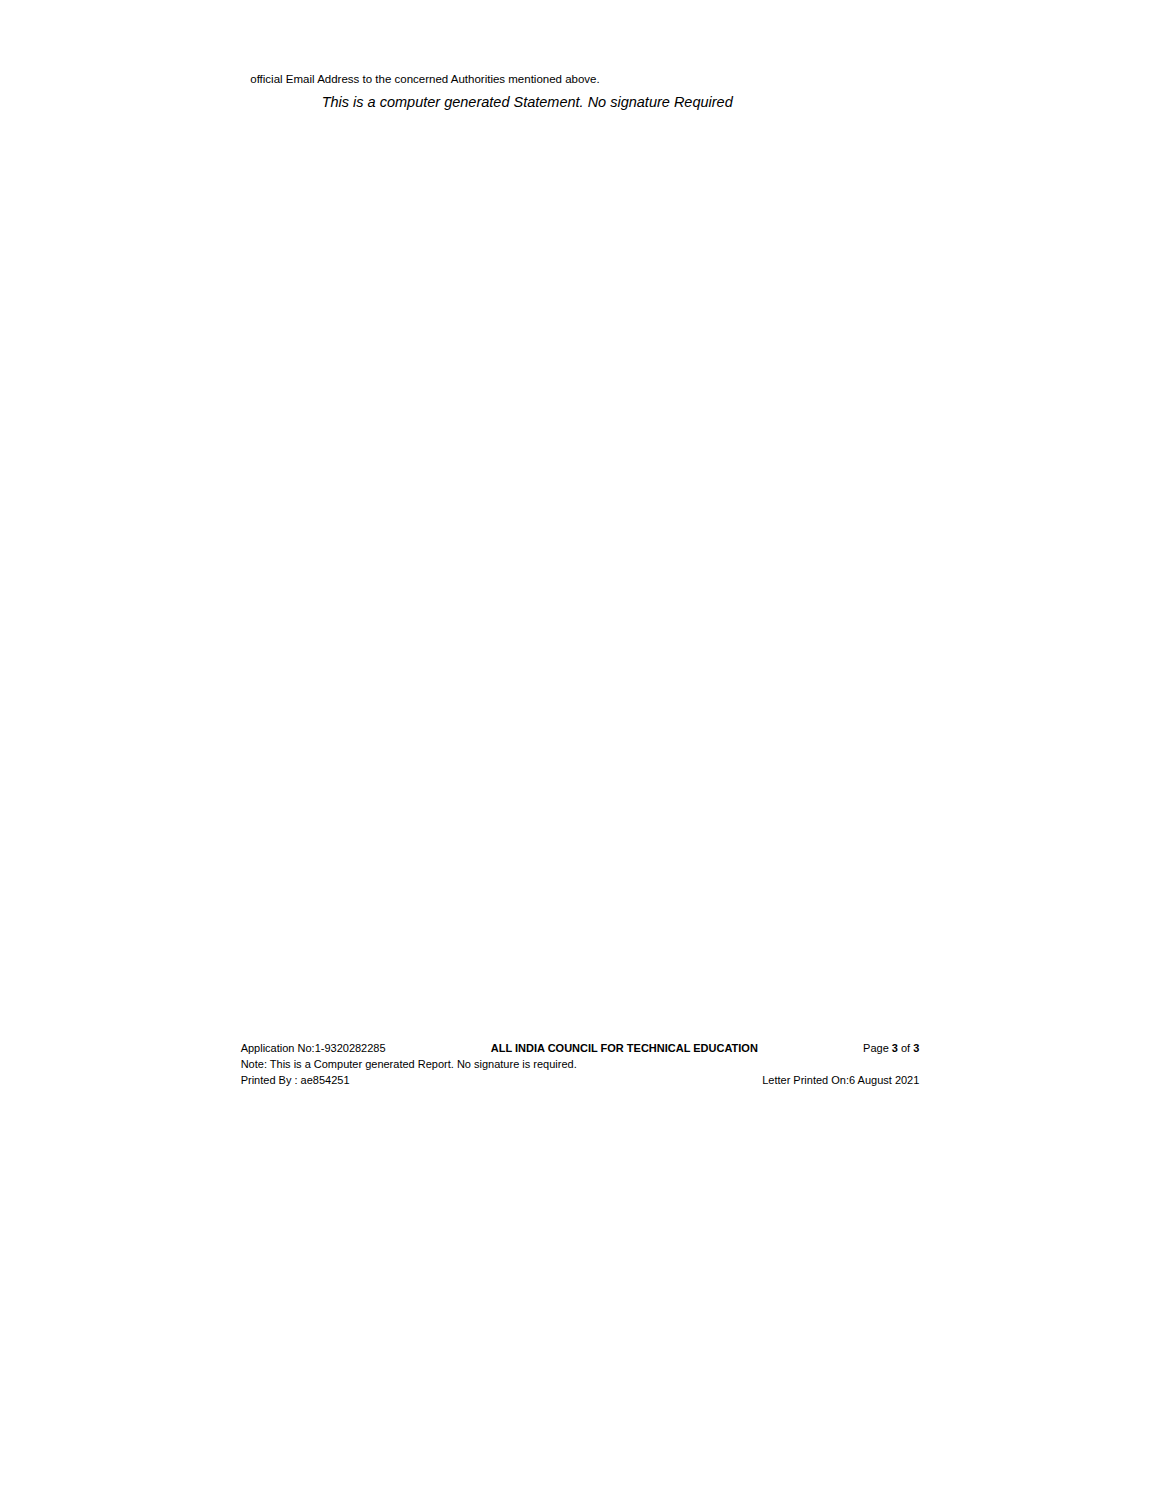official Email Address to the concerned Authorities mentioned above.
This is a computer generated Statement. No signature Required
Application No:1-9320282285
ALL INDIA COUNCIL FOR TECHNICAL EDUCATION
Page 3 of 3
Note: This is a Computer generated Report. No signature is required.
Printed By : ae854251
Letter Printed On:6 August 2021